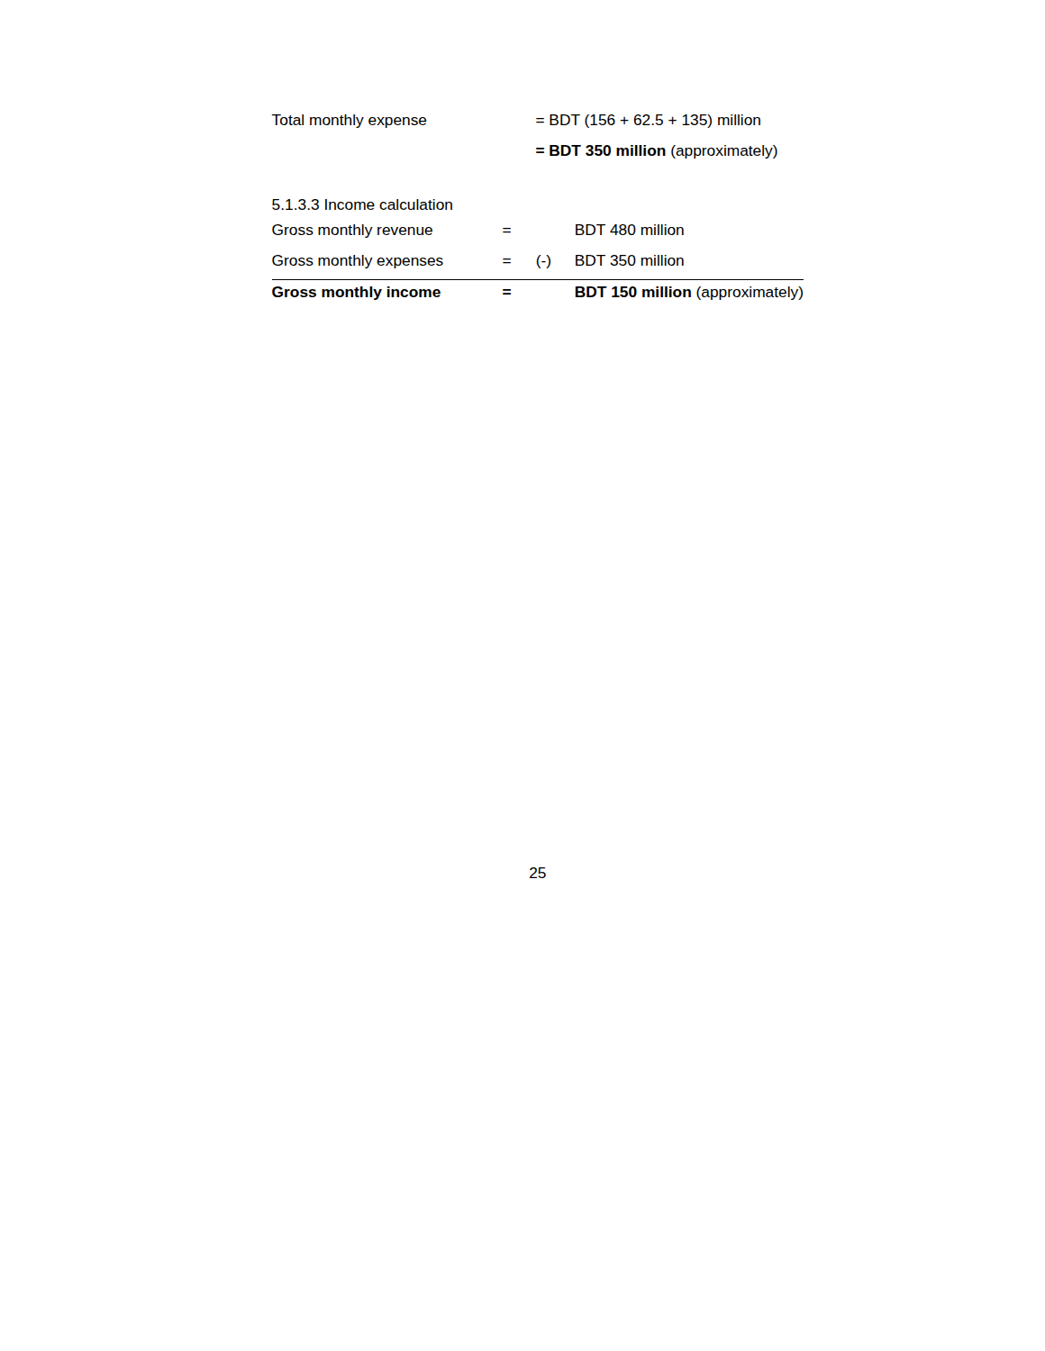| Total monthly expense | = BDT (156 + 62.5 + 135) million |
| | = BDT 350 million (approximately) |
5.1.3.3 Income calculation
| Gross monthly revenue | = | | BDT 480 million |
| Gross monthly expenses | = | (-) | BDT 350 million |
| Gross monthly income | = | | BDT 150 million (approximately) |
25